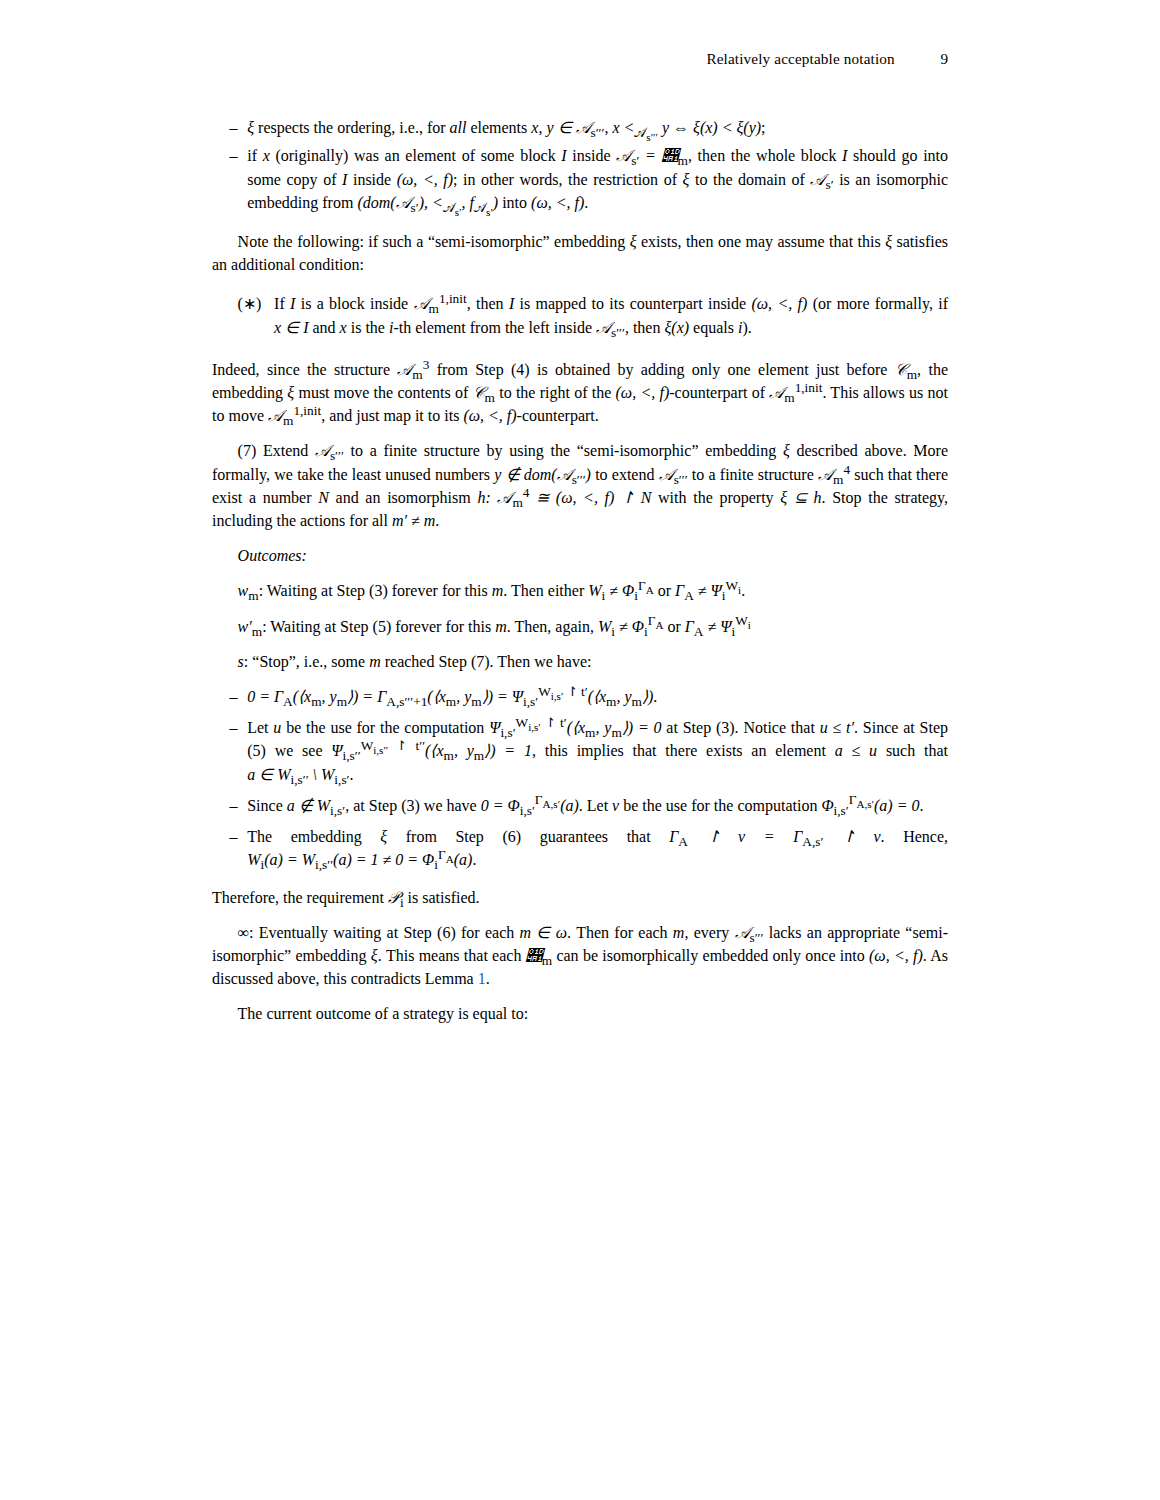Relatively acceptable notation 9
ξ respects the ordering, i.e., for all elements x, y ∈ 𝒜s′′′, x <𝒜s′′′ y ⇔ ξ(x) < ξ(y);
if x (originally) was an element of some block I inside 𝒜s′ = 𝒡m, then the whole block I should go into some copy of I inside (ω, <, f); in other words, the restriction of ξ to the domain of 𝒜s′ is an isomorphic embedding from (dom(𝒜s′), <𝒜s′, f𝒜s′) into (ω, <, f).
Note the following: if such a “semi-isomorphic” embedding ξ exists, then one may assume that this ξ satisfies an additional condition:
(∗) If I is a block inside 𝒜m1,init, then I is mapped to its counterpart inside (ω, <, f) (or more formally, if x ∈ I and x is the i-th element from the left inside 𝒜s′′′, then ξ(x) equals i).
Indeed, since the structure 𝒜m3 from Step (4) is obtained by adding only one element just before 𝒞m, the embedding ξ must move the contents of 𝒞m to the right of the (ω, <, f)-counterpart of 𝒜m1,init. This allows us not to move 𝒜m1,init, and just map it to its (ω, <, f)-counterpart.
(7) Extend 𝒜s′′′ to a finite structure by using the “semi-isomorphic” embedding ξ described above. More formally, we take the least unused numbers y ∉ dom(𝒜s′′′) to extend 𝒜s′′′ to a finite structure 𝒜m4 such that there exist a number N and an isomorphism h: 𝒜m4 ≅ (ω, <, f) ↾ N with the property ξ ⊆ h. Stop the strategy, including the actions for all m′ ≠ m.
Outcomes:
wm: Waiting at Step (3) forever for this m. Then either Wi ≠ ΦiΓA or ΓA ≠ ΨiWi.
w′m: Waiting at Step (5) forever for this m. Then, again, Wi ≠ ΦiΓA or ΓA ≠ ΨiWi
s: “Stop”, i.e., some m reached Step (7). Then we have:
0 = ΓA(⟨xm, ym⟩) = ΓA,s′′′+1(⟨xm, ym⟩) = Ψi,s′Wi,s′ ↾ t′(⟨xm, ym⟩).
Let u be the use for the computation Ψi,s′Wi,s′ ↾ t′(⟨xm, ym⟩) = 0 at Step (3). Notice that u ≤ t′. Since at Step (5) we see Ψi,s′′Wi,s′′ ↾ t′′(⟨xm, ym⟩) = 1, this implies that there exists an element a ≤ u such that a ∈ Wi,s′′ \ Wi,s′.
Since a ∉ Wi,s′, at Step (3) we have 0 = Φi,s′ΓA,s′(a). Let v be the use for the computation Φi,s′ΓA,s′(a) = 0.
The embedding ξ from Step (6) guarantees that ΓA ↾ v = ΓA,s′ ↾ v. Hence, Wi(a) = Wi,s′′(a) = 1 ≠ 0 = ΦiΓA(a).
Therefore, the requirement 𝒫i is satisfied.
∞: Eventually waiting at Step (6) for each m ∈ ω. Then for each m, every 𝒜s′′′ lacks an appropriate “semi-isomorphic” embedding ξ. This means that each 𝒡m can be isomorphically embedded only once into (ω, <, f). As discussed above, this contradicts Lemma 1.
The current outcome of a strategy is equal to: